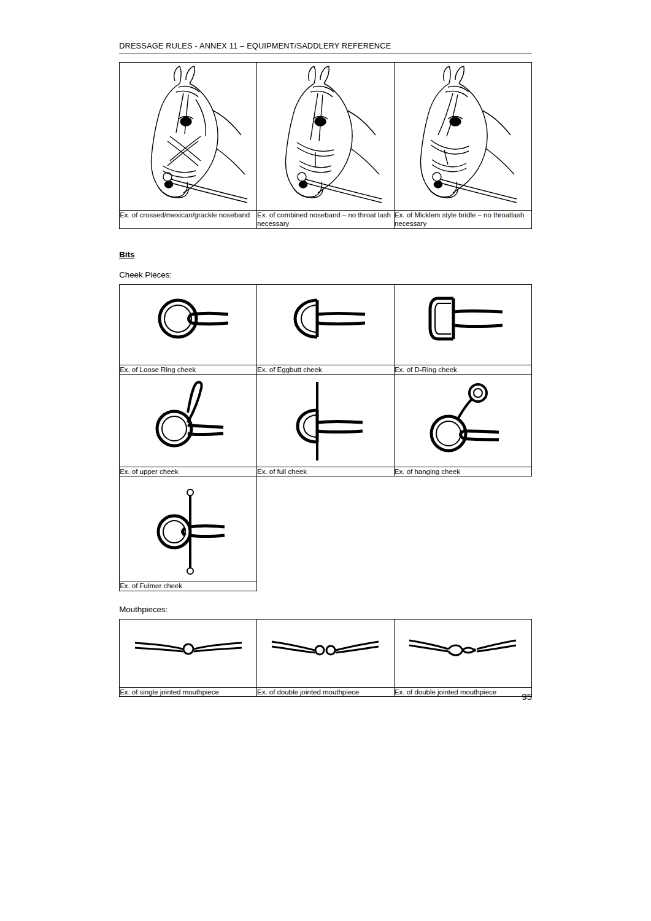DRESSAGE RULES - ANNEX 11 – EQUIPMENT/SADDLERY REFERENCE
| Ex. of crossed/mexican/grackle noseband | Ex. of combined noseband – no throat lash necessary | Ex. of Micklem style bridle – no throatlash necessary |
Bits
Cheek Pieces:
| Ex. of Loose Ring cheek | Ex. of Eggbutt cheek | Ex. of D-Ring cheek |
| Ex. of upper cheek | Ex. of full cheek | Ex. of hanging cheek |
| Ex. of Fulmer cheek | | |
Mouthpieces:
| Ex. of single jointed mouthpiece | Ex. of double jointed mouthpiece | Ex. of double jointed mouthpiece |
95